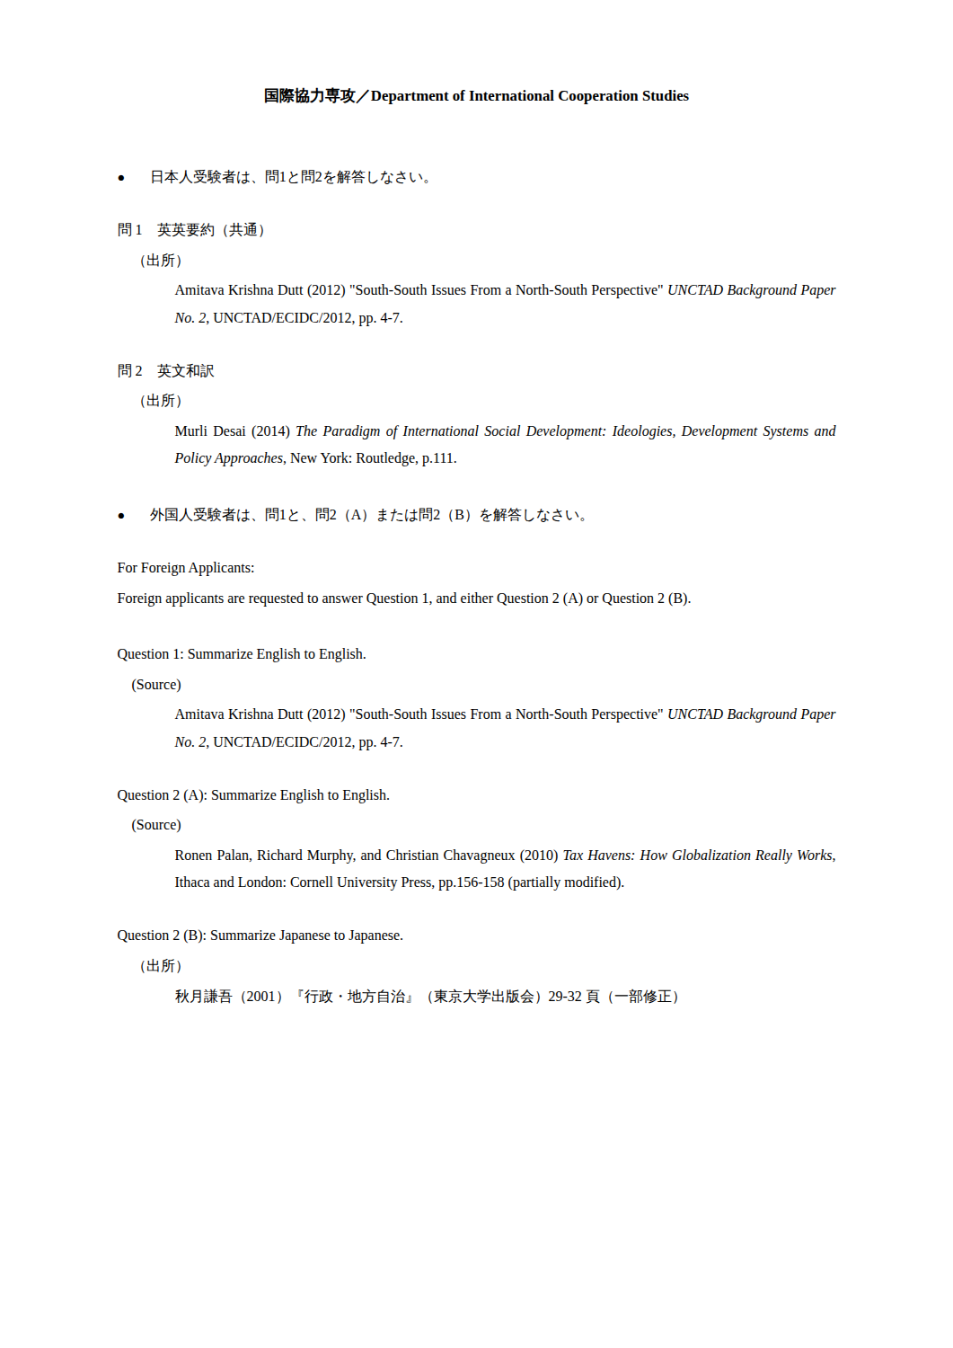国際協力専攻／Department of International Cooperation Studies
●　日本人受験者は、問1と問2を解答しなさい。
問 1　英英要約（共通）
（出所）
Amitava Krishna Dutt (2012) "South-South Issues From a North-South Perspective" UNCTAD Background Paper No. 2, UNCTAD/ECIDC/2012, pp. 4-7.
問 2　英文和訳
（出所）
Murli Desai (2014) The Paradigm of International Social Development: Ideologies, Development Systems and Policy Approaches, New York: Routledge, p.111.
●　外国人受験者は、問1と、問2（A）または問2（B）を解答しなさい。
For Foreign Applicants:
Foreign applicants are requested to answer Question 1, and either Question 2 (A) or Question 2 (B).
Question 1: Summarize English to English.
(Source)
Amitava Krishna Dutt (2012) "South-South Issues From a North-South Perspective" UNCTAD Background Paper No. 2, UNCTAD/ECIDC/2012, pp. 4-7.
Question 2 (A): Summarize English to English.
(Source)
Ronen Palan, Richard Murphy, and Christian Chavagneux (2010) Tax Havens: How Globalization Really Works, Ithaca and London: Cornell University Press, pp.156-158 (partially modified).
Question 2 (B): Summarize Japanese to Japanese.
（出所）
秋月謙吾（2001）『行政・地方自治』（東京大学出版会）29-32 頁（一部修正）